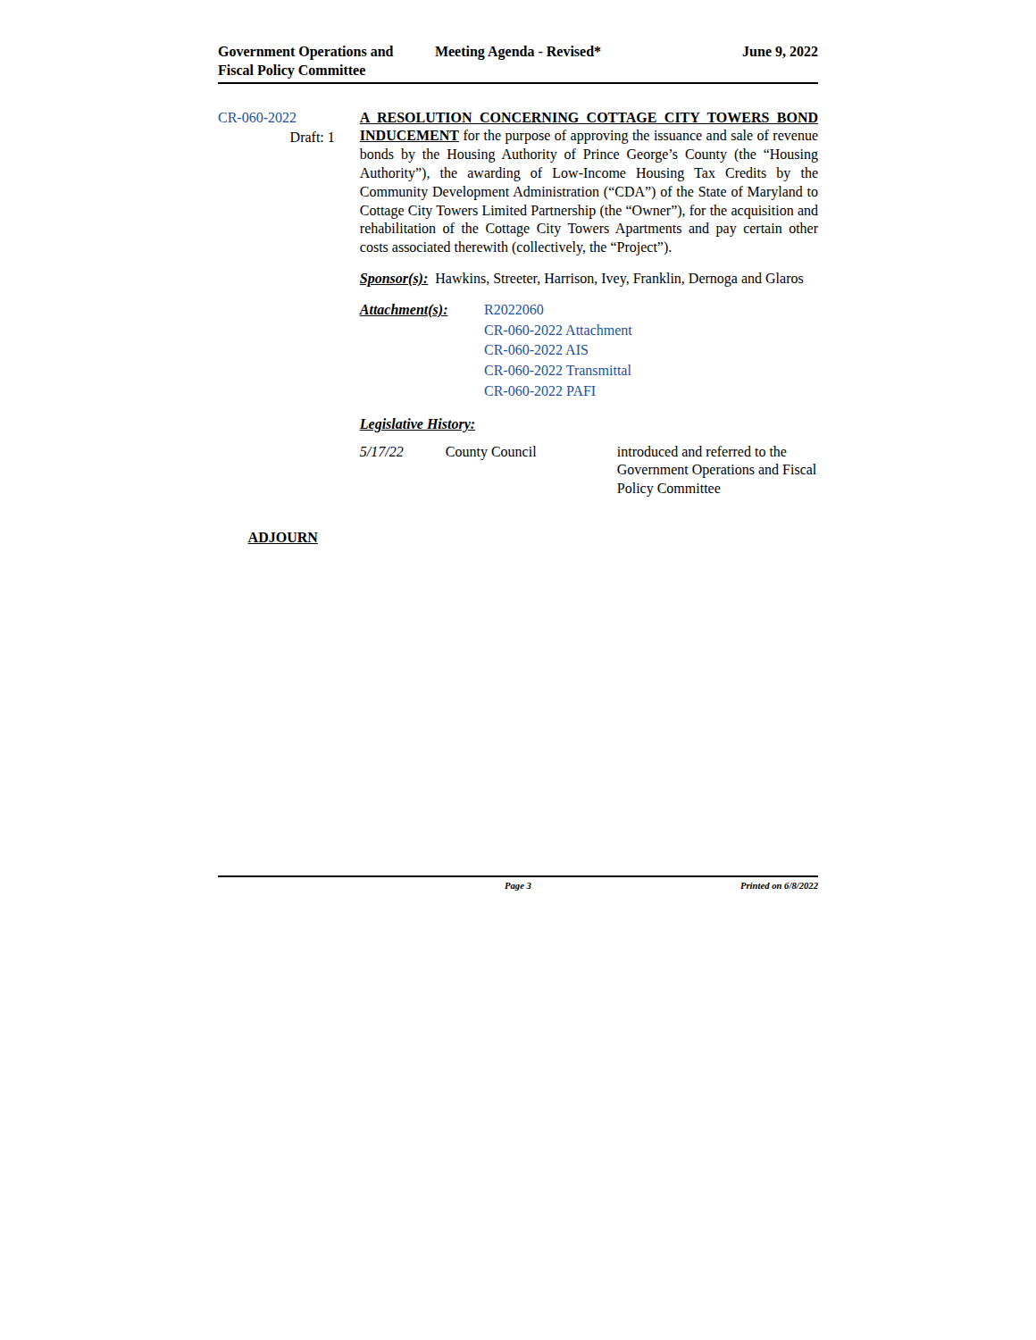Government Operations andFiscal Policy Committee
Meeting Agenda - Revised*
June 9, 2022
CR-060-2022 Draft: 1
A RESOLUTION CONCERNING COTTAGE CITY TOWERS BOND INDUCEMENT for the purpose of approving the issuance and sale of revenue bonds by the Housing Authority of Prince George’s County (the “Housing Authority”), the awarding of Low-Income Housing Tax Credits by the Community Development Administration (“CDA”) of the State of Maryland to Cottage City Towers Limited Partnership (the “Owner”), for the acquisition and rehabilitation of the Cottage City Towers Apartments and pay certain other costs associated therewith (collectively, the “Project”).
Sponsor(s): Hawkins, Streeter, Harrison, Ivey, Franklin, Dernoga and Glaros
Attachment(s):
R2022060 CR-060-2022 Attachment CR-060-2022 AIS CR-060-2022 Transmittal CR-060-2022 PAFI
Legislative History:
5/17/22
County Council
introduced and referred to the Government Operations and Fiscal Policy Committee
ADJOURN
Page 3
Printed on 6/8/2022